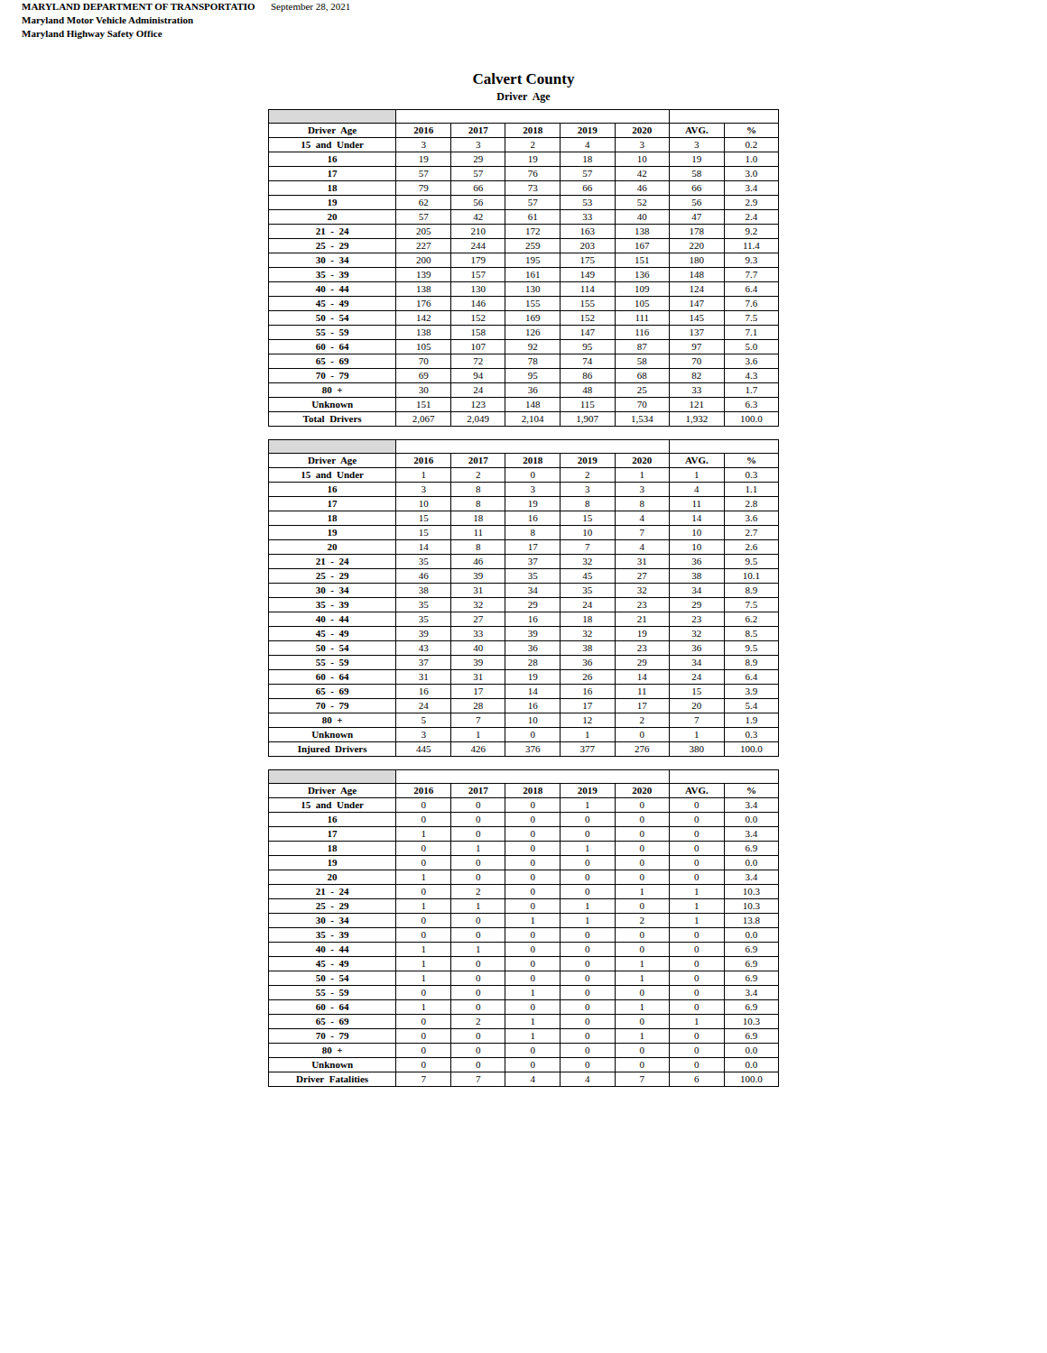MARYLAND DEPARTMENT OF TRANSPORTATIOSeptember 28, 2021
Maryland Motor Vehicle Administration
Maryland Highway Safety Office
Calvert County
Driver Age
| Driver Age | 2016 | 2017 | 2018 | 2019 | 2020 | AVG. | % |
| --- | --- | --- | --- | --- | --- | --- | --- |
| 15 and Under | 3 | 3 | 2 | 4 | 3 | 3 | 0.2 |
| 16 | 19 | 29 | 19 | 18 | 10 | 19 | 1.0 |
| 17 | 57 | 57 | 76 | 57 | 42 | 58 | 3.0 |
| 18 | 79 | 66 | 73 | 66 | 46 | 66 | 3.4 |
| 19 | 62 | 56 | 57 | 53 | 52 | 56 | 2.9 |
| 20 | 57 | 42 | 61 | 33 | 40 | 47 | 2.4 |
| 21 - 24 | 205 | 210 | 172 | 163 | 138 | 178 | 9.2 |
| 25 - 29 | 227 | 244 | 259 | 203 | 167 | 220 | 11.4 |
| 30 - 34 | 200 | 179 | 195 | 175 | 151 | 180 | 9.3 |
| 35 - 39 | 139 | 157 | 161 | 149 | 136 | 148 | 7.7 |
| 40 - 44 | 138 | 130 | 130 | 114 | 109 | 124 | 6.4 |
| 45 - 49 | 176 | 146 | 155 | 155 | 105 | 147 | 7.6 |
| 50 - 54 | 142 | 152 | 169 | 152 | 111 | 145 | 7.5 |
| 55 - 59 | 138 | 158 | 126 | 147 | 116 | 137 | 7.1 |
| 60 - 64 | 105 | 107 | 92 | 95 | 87 | 97 | 5.0 |
| 65 - 69 | 70 | 72 | 78 | 74 | 58 | 70 | 3.6 |
| 70 - 79 | 69 | 94 | 95 | 86 | 68 | 82 | 4.3 |
| 80 + | 30 | 24 | 36 | 48 | 25 | 33 | 1.7 |
| Unknown | 151 | 123 | 148 | 115 | 70 | 121 | 6.3 |
| Total Drivers | 2,067 | 2,049 | 2,104 | 1,907 | 1,534 | 1,932 | 100.0 |
| Driver Age | 2016 | 2017 | 2018 | 2019 | 2020 | AVG. | % |
| --- | --- | --- | --- | --- | --- | --- | --- |
| 15 and Under | 1 | 2 | 0 | 2 | 1 | 1 | 0.3 |
| 16 | 3 | 8 | 3 | 3 | 3 | 4 | 1.1 |
| 17 | 10 | 8 | 19 | 8 | 8 | 11 | 2.8 |
| 18 | 15 | 18 | 16 | 15 | 4 | 14 | 3.6 |
| 19 | 15 | 11 | 8 | 10 | 7 | 10 | 2.7 |
| 20 | 14 | 8 | 17 | 7 | 4 | 10 | 2.6 |
| 21 - 24 | 35 | 46 | 37 | 32 | 31 | 36 | 9.5 |
| 25 - 29 | 46 | 39 | 35 | 45 | 27 | 38 | 10.1 |
| 30 - 34 | 38 | 31 | 34 | 35 | 32 | 34 | 8.9 |
| 35 - 39 | 35 | 32 | 29 | 24 | 23 | 29 | 7.5 |
| 40 - 44 | 35 | 27 | 16 | 18 | 21 | 23 | 6.2 |
| 45 - 49 | 39 | 33 | 39 | 32 | 19 | 32 | 8.5 |
| 50 - 54 | 43 | 40 | 36 | 38 | 23 | 36 | 9.5 |
| 55 - 59 | 37 | 39 | 28 | 36 | 29 | 34 | 8.9 |
| 60 - 64 | 31 | 31 | 19 | 26 | 14 | 24 | 6.4 |
| 65 - 69 | 16 | 17 | 14 | 16 | 11 | 15 | 3.9 |
| 70 - 79 | 24 | 28 | 16 | 17 | 17 | 20 | 5.4 |
| 80 + | 5 | 7 | 10 | 12 | 2 | 7 | 1.9 |
| Unknown | 3 | 1 | 0 | 1 | 0 | 1 | 0.3 |
| Injured Drivers | 445 | 426 | 376 | 377 | 276 | 380 | 100.0 |
| Driver Age | 2016 | 2017 | 2018 | 2019 | 2020 | AVG. | % |
| --- | --- | --- | --- | --- | --- | --- | --- |
| 15 and Under | 0 | 0 | 0 | 1 | 0 | 0 | 3.4 |
| 16 | 0 | 0 | 0 | 0 | 0 | 0 | 0.0 |
| 17 | 1 | 0 | 0 | 0 | 0 | 0 | 3.4 |
| 18 | 0 | 1 | 0 | 1 | 0 | 0 | 6.9 |
| 19 | 0 | 0 | 0 | 0 | 0 | 0 | 0.0 |
| 20 | 1 | 0 | 0 | 0 | 0 | 0 | 3.4 |
| 21 - 24 | 0 | 2 | 0 | 0 | 1 | 1 | 10.3 |
| 25 - 29 | 1 | 1 | 0 | 1 | 0 | 1 | 10.3 |
| 30 - 34 | 0 | 0 | 1 | 1 | 2 | 1 | 13.8 |
| 35 - 39 | 0 | 0 | 0 | 0 | 0 | 0 | 0.0 |
| 40 - 44 | 1 | 1 | 0 | 0 | 0 | 0 | 6.9 |
| 45 - 49 | 1 | 0 | 0 | 0 | 1 | 0 | 6.9 |
| 50 - 54 | 1 | 0 | 0 | 0 | 1 | 0 | 6.9 |
| 55 - 59 | 0 | 0 | 1 | 0 | 0 | 0 | 3.4 |
| 60 - 64 | 1 | 0 | 0 | 0 | 1 | 0 | 6.9 |
| 65 - 69 | 0 | 2 | 1 | 0 | 0 | 1 | 10.3 |
| 70 - 79 | 0 | 0 | 1 | 0 | 1 | 0 | 6.9 |
| 80 + | 0 | 0 | 0 | 0 | 0 | 0 | 0.0 |
| Unknown | 0 | 0 | 0 | 0 | 0 | 0 | 0.0 |
| Driver Fatalities | 7 | 7 | 4 | 4 | 7 | 6 | 100.0 |